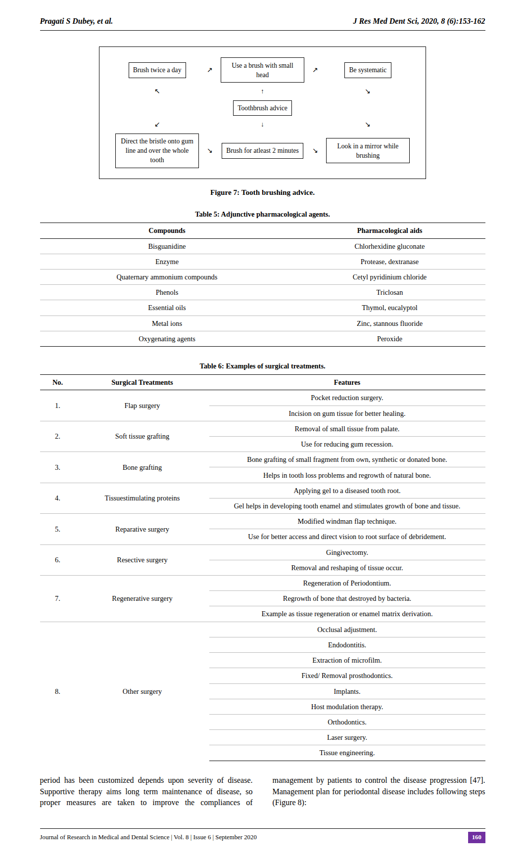Pragati S Dubey, et al.
J Res Med Dent Sci, 2020, 8 (6):153-162
| Brush twice a day | ↗ | Use a brush with small head | ↗ | Be systematic |
| ↖ | | ↑ | | ↘ |
| | Toothbrush advice | |
| ↙ | | ↓ | | ↘ |
| Direct the bristle onto gum line and over the whole tooth | ↘ | Brush for atleast 2 minutes | ↘ | Look in a mirror while brushing |
Figure 7: Tooth brushing advice.
Table 5: Adjunctive pharmacological agents.
| Compounds | Pharmacological aids |
| --- | --- |
| Bisguanidine | Chlorhexidine gluconate |
| Enzyme | Protease, dextranase |
| Quaternary ammonium compounds | Cetyl pyridinium chloride |
| Phenols | Triclosan |
| Essential oils | Thymol, eucalyptol |
| Metal ions | Zinc, stannous fluoride |
| Oxygenating agents | Peroxide |
Table 6: Examples of surgical treatments.
| No. | Surgical Treatments | Features |
| --- | --- | --- |
| 1. | Flap surgery | Pocket reduction surgery. |
| Incision on gum tissue for better healing. |
| 2. | Soft tissue grafting | Removal of small tissue from palate. |
| Use for reducing gum recession. |
| 3. | Bone grafting | Bone grafting of small fragment from own, synthetic or donated bone. |
| Helps in tooth loss problems and regrowth of natural bone. |
| 4. | Tissuestimulating proteins | Applying gel to a diseased tooth root. |
| Gel helps in developing tooth enamel and stimulates growth of bone and tissue. |
| 5. | Reparative surgery | Modified windman flap technique. |
| Use for better access and direct vision to root surface of debridement. |
| 6. | Resective surgery | Gingivectomy. |
| Removal and reshaping of tissue occur. |
| 7. | Regenerative surgery | Regeneration of Periodontium. |
| Regrowth of bone that destroyed by bacteria. |
| Example as tissue regeneration or enamel matrix derivation. |
| 8. | Other surgery | Occlusal adjustment. |
| Endodontitis. |
| Extraction of microfilm. |
| Fixed/ Removal prosthodontics. |
| Implants. |
| Host modulation therapy. |
| Orthodontics. |
| Laser surgery. |
| Tissue engineering. |
period has been customized depends upon severity of disease. Supportive therapy aims long term maintenance of disease, so proper measures are taken to improve the compliances of management by patients to control the disease progression [47]. Management plan for periodontal disease includes following steps (Figure 8):
Journal of Research in Medical and Dental Science | Vol. 8 | Issue 6 | September 2020
160